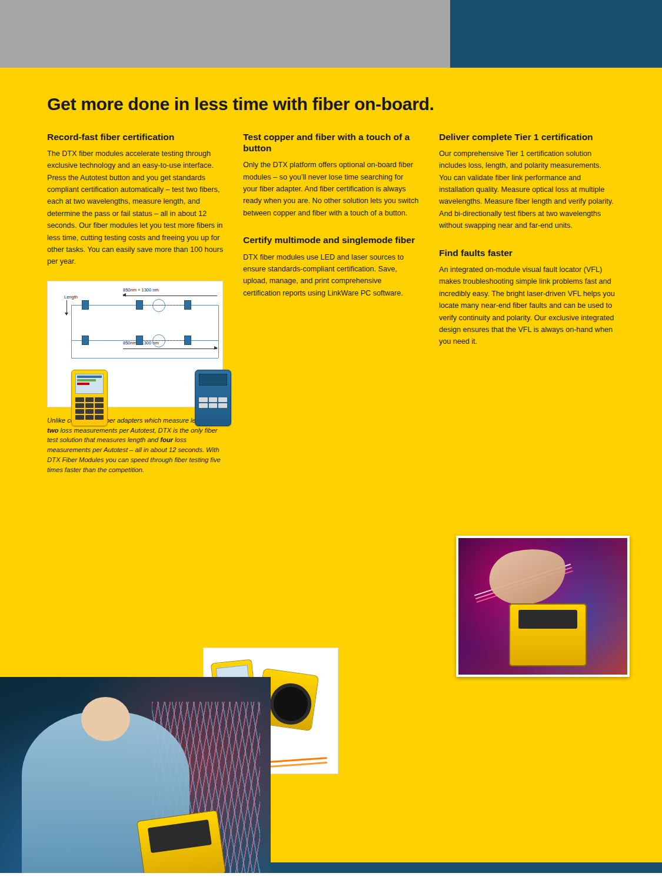Get more done in less time with fiber on-board.
Record-fast fiber certification
The DTX fiber modules accelerate testing through exclusive technology and an easy-to-use interface. Press the Autotest button and you get standards compliant certification automatically – test two fibers, each at two wavelengths, measure length, and determine the pass or fail status – all in about 12 seconds. Our fiber modules let you test more fibers in less time, cutting testing costs and freeing you up for other tasks. You can easily save more than 100 hours per year.
Length 850nm + 1300 nm 850nm + 1300 nm
Unlike competitive fiber adapters which measure length and two loss measurements per Autotest, DTX is the only fiber test solution that measures length and four loss measurements per Autotest – all in about 12 seconds. With DTX Fiber Modules you can speed through fiber testing five times faster than the competition.
Test copper and fiber with a touch of a button
Only the DTX platform offers optional on-board fiber modules – so you’ll never lose time searching for your fiber adapter. And fiber certification is always ready when you are. No other solution lets you switch between copper and fiber with a touch of a button.
Certify multimode and singlemode fiber
DTX fiber modules use LED and laser sources to ensure standards-compliant certification. Save, upload, manage, and print comprehensive certification reports using LinkWare PC software.
Deliver complete Tier 1 certification
Our comprehensive Tier 1 certification solution includes loss, length, and polarity measurements. You can validate fiber link performance and installation quality. Measure optical loss at multiple wavelengths. Measure fiber length and verify polarity. And bi-directionally test fibers at two wavelengths without swapping near and far-end units.
Find faults faster
An integrated on-module visual fault locator (VFL) makes troubleshooting simple link problems fast and incredibly easy. The bright laser-driven VFL helps you locate many near-end fiber faults and can be used to verify continuity and polarity. Our exclusive integrated design ensures that the VFL is always on-hand when you need it.